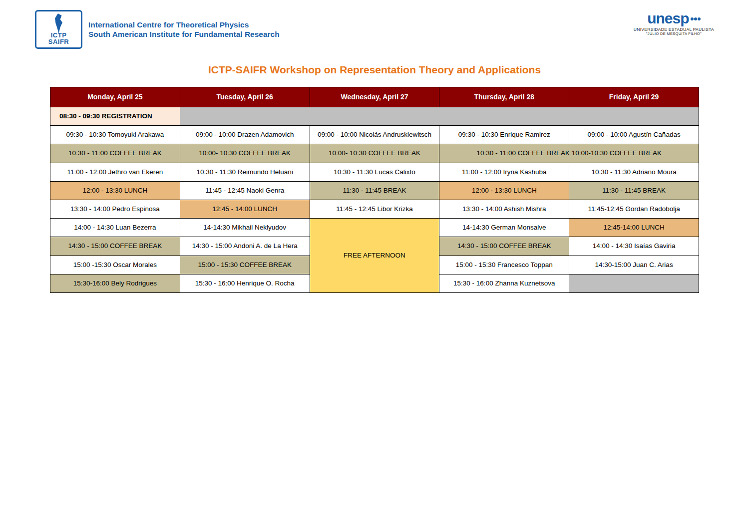ICTP
SAIFR
International Centre for Theoretical Physics
South American Institute for Fundamental Research
unesp
UNIVERSIDADE ESTADUAL PAULISTA
"JÚLIO DE MESQUITA FILHO"
ICTP-SAIFR Workshop on Representation Theory and Applications
| Monday, April 25 | Tuesday, April 26 | Wednesday, April 27 | Thursday, April 28 | Friday, April 29 |
| --- | --- | --- | --- | --- |
| 08:30 - 09:30 REGISTRATION | |
| 09:30 - 10:30 Tomoyuki Arakawa | 09:00 - 10:00 Drazen Adamovich | 09:00 - 10:00 Nicolás Andruskiewitsch | 09:30 - 10:30 Enrique Ramirez | 09:00 - 10:00 Agustín Cañadas |
| 10:30 - 11:00 COFFEE BREAK | 10:00- 10:30 COFFEE BREAK | 10:00- 10:30 COFFEE BREAK | 10:30 - 11:00 COFFEE BREAK 10:00-10:30 COFFEE BREAK |
| 11:00 - 12:00 Jethro van Ekeren | 10:30 - 11:30 Reimundo Heluani | 10:30 - 11:30 Lucas Calixto | 11:00 - 12:00 Iryna Kashuba | 10:30 - 11:30 Adriano Moura |
| 12:00 - 13:30 LUNCH | 11:45 - 12:45 Naoki Genra | 11:30 - 11:45 BREAK | 12:00 - 13:30 LUNCH | 11:30 - 11:45 BREAK |
| 13:30 - 14:00 Pedro Espinosa | 12:45 - 14:00 LUNCH | 11:45 - 12:45 Libor Krizka | 13:30 - 14:00 Ashish Mishra | 11:45-12:45 Gordan Radobolja |
| 14:00 - 14:30 Luan Bezerra | 14-14:30 Mikhail Neklyudov | FREE AFTERNOON | 14-14:30 German Monsalve | 12:45-14:00 LUNCH |
| 14:30 - 15:00 COFFEE BREAK | 14:30 - 15:00 Andoni A. de La Hera | 14:30 - 15:00 COFFEE BREAK | 14:00 - 14:30 Isaías Gaviria |
| 15:00 -15:30 Oscar Morales | 15:00 - 15:30 COFFEE BREAK | 15:00 - 15:30 Francesco Toppan | 14:30-15:00 Juan C. Arias |
| 15:30-16:00 Bely Rodrigues | 15:30 - 16:00 Henrique O. Rocha | 15:30 - 16:00 Zhanna Kuznetsova | |